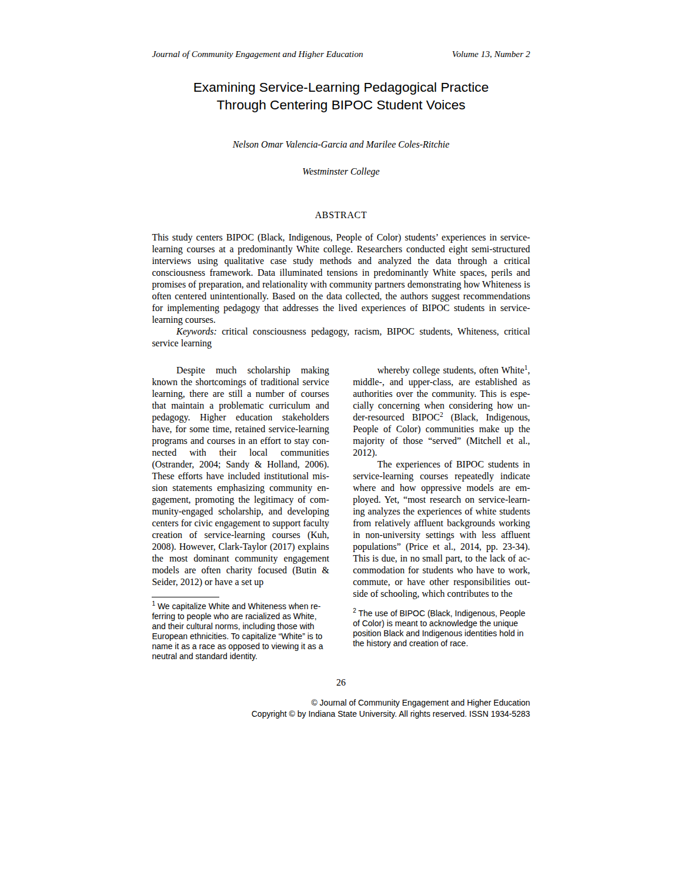Journal of Community Engagement and Higher Education Volume 13, Number 2
Examining Service-Learning Pedagogical Practice
Through Centering BIPOC Student Voices
Nelson Omar Valencia-Garcia and Marilee Coles-Ritchie
Westminster College
ABSTRACT
This study centers BIPOC (Black, Indigenous, People of Color) students’ experiences in service-learning courses at a predominantly White college. Researchers conducted eight semi-structured interviews using qualitative case study methods and analyzed the data through a critical consciousness framework. Data illuminated tensions in predominantly White spaces, perils and promises of preparation, and relationality with community partners demonstrating how Whiteness is often centered unintentionally. Based on the data collected, the authors suggest recommendations for implementing pedagogy that addresses the lived experiences of BIPOC students in service-learning courses.
Keywords: critical consciousness pedagogy, racism, BIPOC students, Whiteness, critical service learning
Despite much scholarship making known the shortcomings of traditional service learning, there are still a number of courses that maintain a problematic curriculum and pedagogy. Higher education stakeholders have, for some time, retained service-learning programs and courses in an effort to stay connected with their local communities (Ostrander, 2004; Sandy & Holland, 2006). These efforts have included institutional mission statements emphasizing community engagement, promoting the legitimacy of community-engaged scholarship, and developing centers for civic engagement to support faculty creation of service-learning courses (Kuh, 2008). However, Clark-Taylor (2017) explains the most dominant community engagement models are often charity focused (Butin & Seider, 2012) or have a set up
1 We capitalize White and Whiteness when referring to people who are racialized as White, and their cultural norms, including those with European ethnicities. To capitalize “White” is to name it as a race as opposed to viewing it as a neutral and standard identity.
whereby college students, often White1, middle-, and upper-class, are established as authorities over the community. This is especially concerning when considering how under-resourced BIPOC2 (Black, Indigenous, People of Color) communities make up the majority of those “served” (Mitchell et al., 2012).
The experiences of BIPOC students in service-learning courses repeatedly indicate where and how oppressive models are employed. Yet, “most research on service-learning analyzes the experiences of white students from relatively affluent backgrounds working in non-university settings with less affluent populations” (Price et al., 2014, pp. 23-34). This is due, in no small part, to the lack of accommodation for students who have to work, commute, or have other responsibilities outside of schooling, which contributes to the
2 The use of BIPOC (Black, Indigenous, People of Color) is meant to acknowledge the unique position Black and Indigenous identities hold in the history and creation of race.
26
© Journal of Community Engagement and Higher Education
Copyright © by Indiana State University. All rights reserved. ISSN 1934-5283